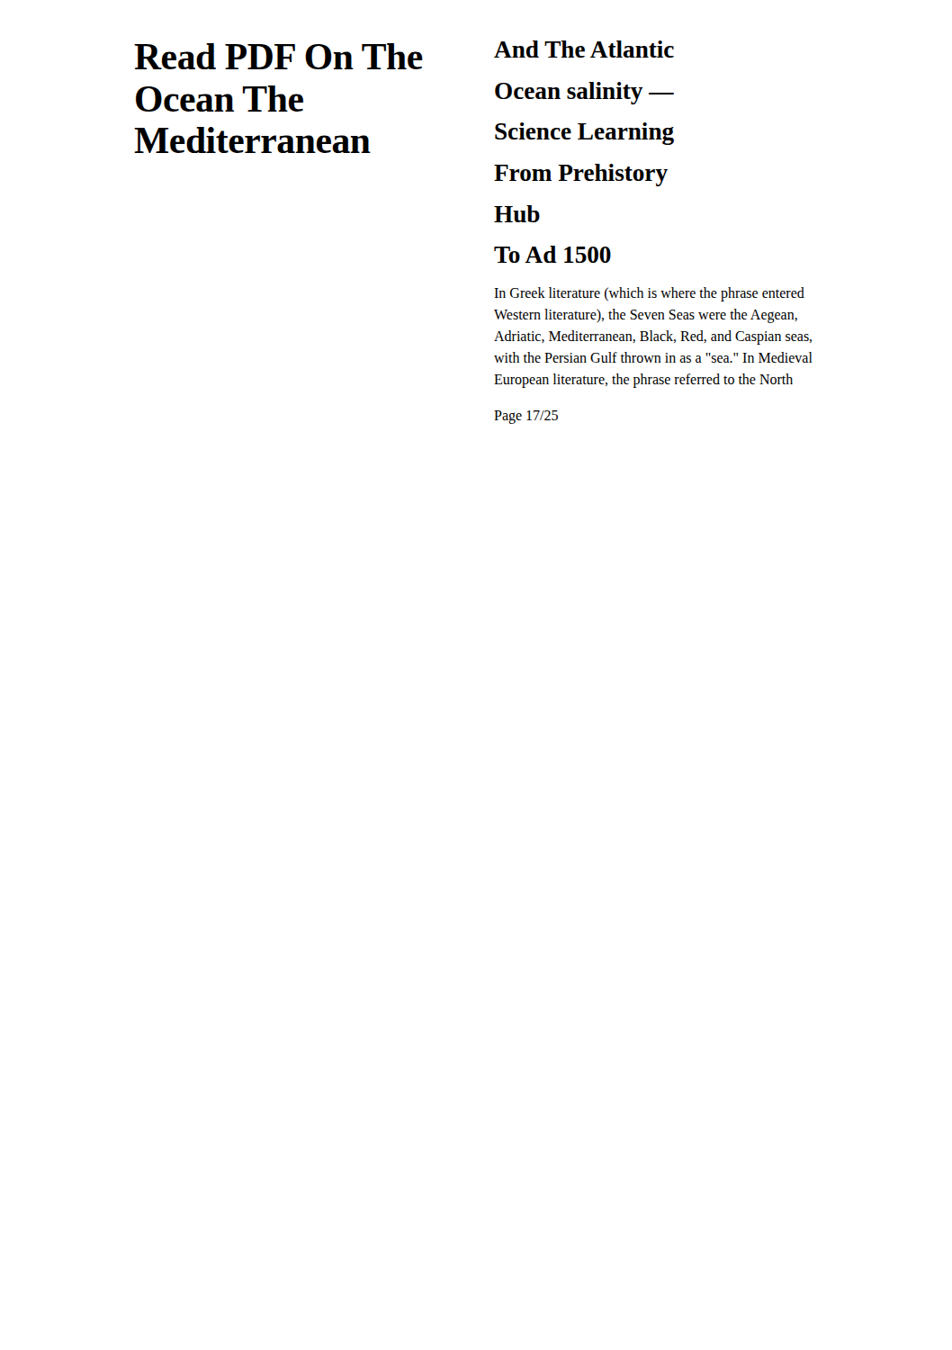Read PDF On The Ocean The Mediterranean
And The Atlantic
Ocean salinity —
Science Learning
From Prehistory
Hub
To Ad 1500
In Greek literature (which is where the phrase entered Western literature), the Seven Seas were the Aegean, Adriatic, Mediterranean, Black, Red, and Caspian seas, with the Persian Gulf thrown in as a "sea." In Medieval European literature, the phrase referred to the North
Page 17/25